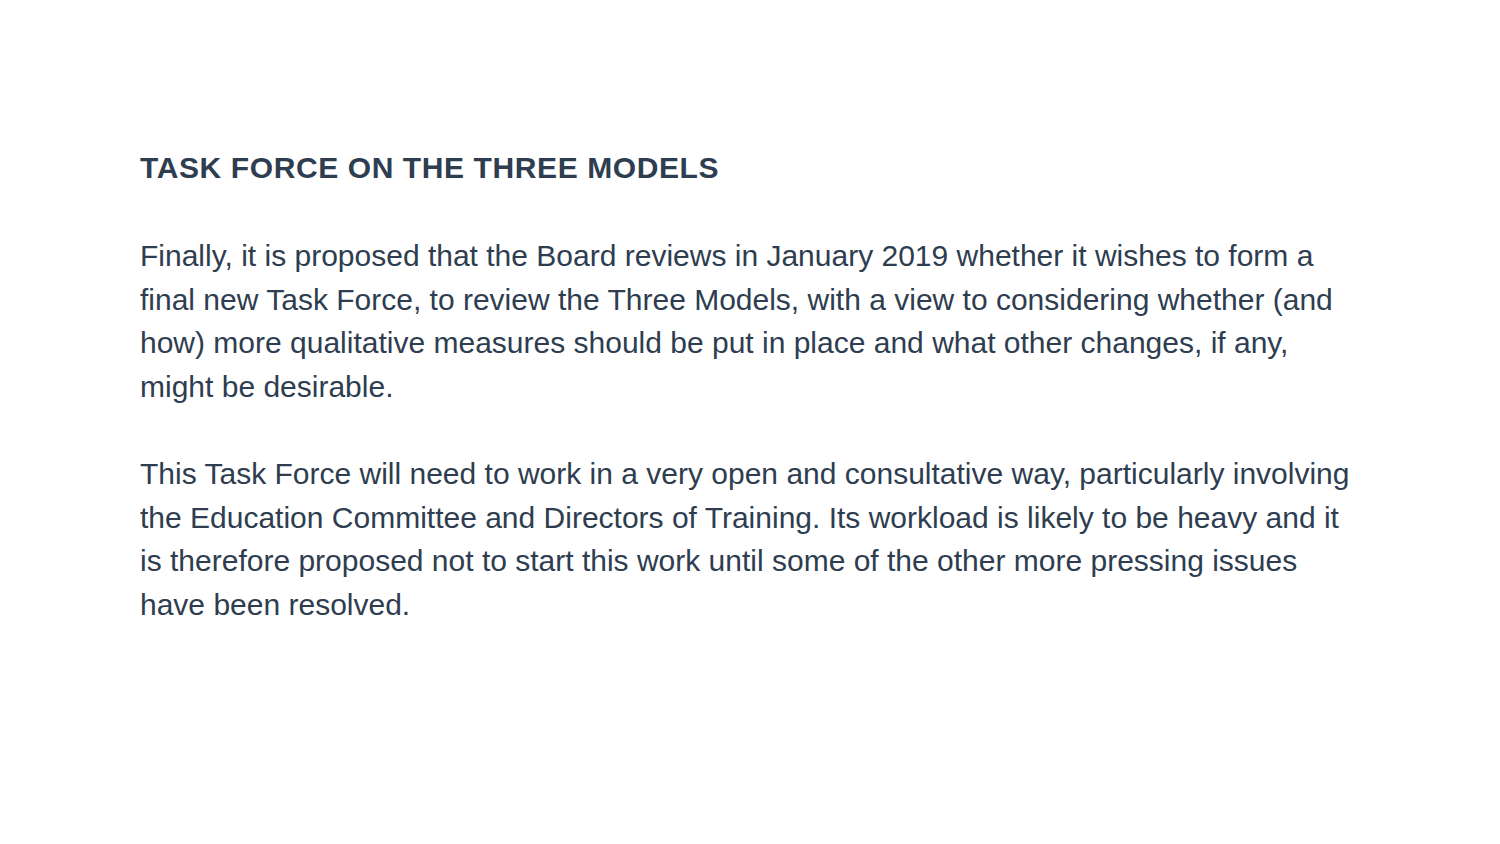TASK FORCE ON THE THREE MODELS
Finally, it is proposed that the Board reviews in January 2019 whether it wishes to form a final new Task Force, to review the Three Models, with a view to considering whether (and how) more qualitative measures should be put in place and what other changes, if any, might be desirable.
This Task Force will need to work in a very open and consultative way, particularly involving the Education Committee and Directors of Training. Its workload is likely to be heavy and it is therefore proposed not to start this work until some of the other more pressing issues have been resolved.